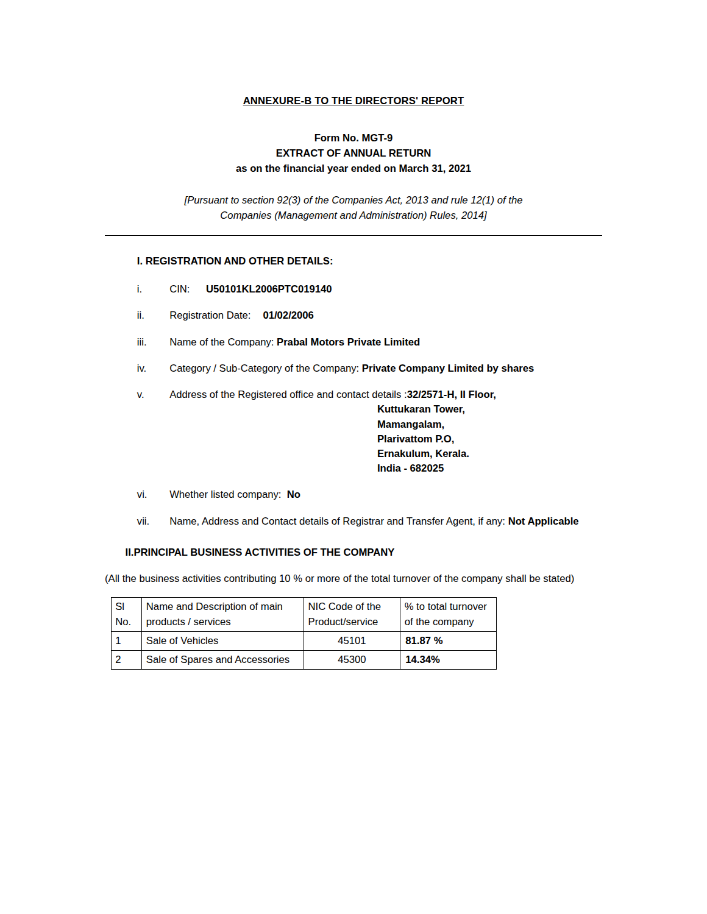ANNEXURE-B TO THE DIRECTORS' REPORT
Form No. MGT-9
EXTRACT OF ANNUAL RETURN
as on the financial year ended on March 31, 2021
[Pursuant to section 92(3) of the Companies Act, 2013 and rule 12(1) of the
Companies (Management and Administration) Rules, 2014]
I. REGISTRATION AND OTHER DETAILS:
i. CIN:U50101KL2006PTC019140
ii. Registration Date:01/02/2006
iii. Name of the Company: Prabal Motors Private Limited
iv. Category / Sub-Category of the Company: Private Company Limited by shares
v. Address of the Registered office and contact details :32/2571-H, II Floor,
Kuttukaran Tower,
Mamangalam,
Plarivattom P.O,
Ernakulum, Kerala.
India - 682025
vi. Whether listed company: No
vii. Name, Address and Contact details of Registrar and Transfer Agent, if any: Not Applicable
II.PRINCIPAL BUSINESS ACTIVITIES OF THE COMPANY
(All the business activities contributing 10 % or more of the total turnover of the company shall be stated)
| Sl No. | Name and Description of main products / services | NIC Code of the Product/service | % to total turnover of the company |
| --- | --- | --- | --- |
| 1 | Sale of Vehicles | 45101 | 81.87 % |
| 2 | Sale of Spares and Accessories | 45300 | 14.34% |